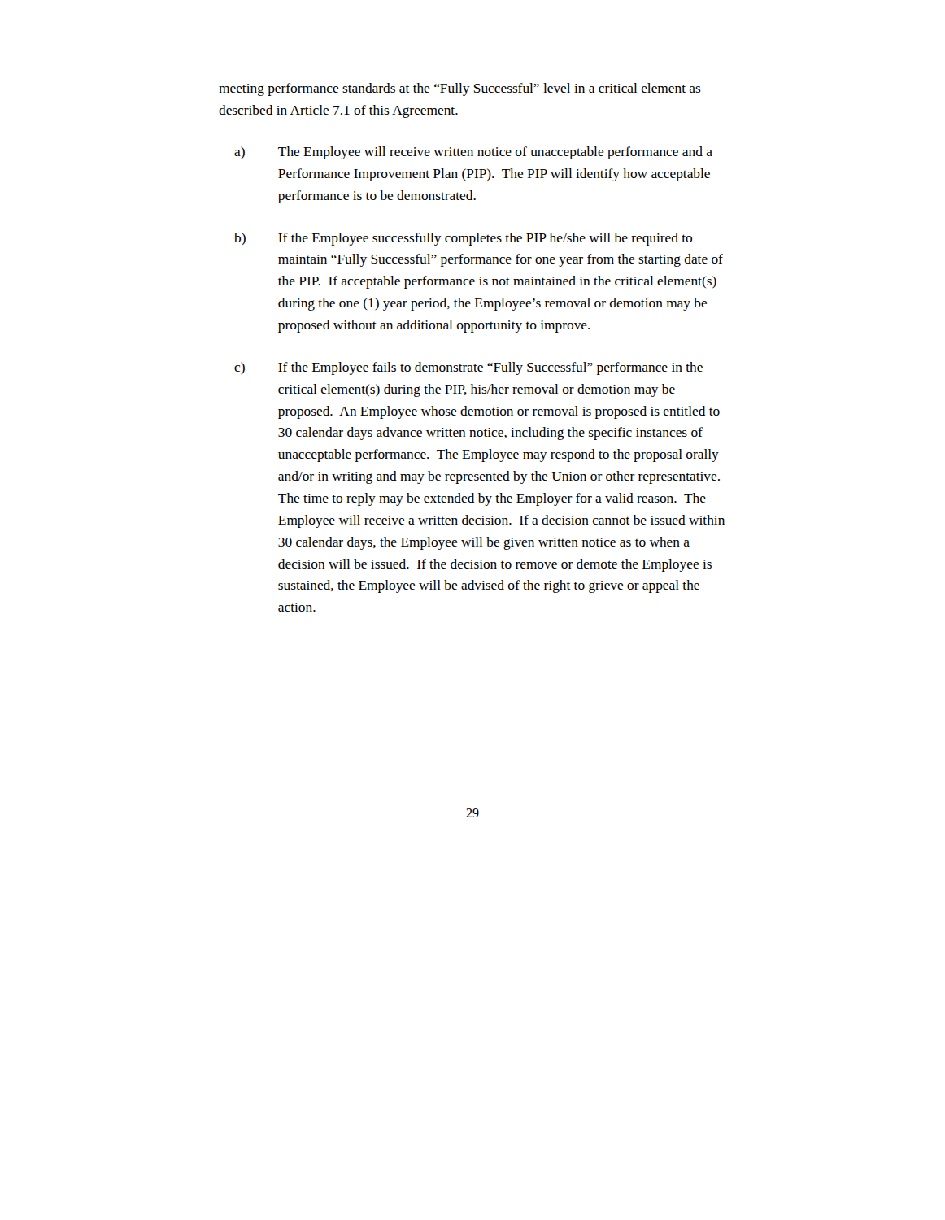meeting performance standards at the “Fully Successful” level in a critical element as described in Article 7.1 of this Agreement.
a) The Employee will receive written notice of unacceptable performance and a Performance Improvement Plan (PIP). The PIP will identify how acceptable performance is to be demonstrated.
b) If the Employee successfully completes the PIP he/she will be required to maintain “Fully Successful” performance for one year from the starting date of the PIP. If acceptable performance is not maintained in the critical element(s) during the one (1) year period, the Employee’s removal or demotion may be proposed without an additional opportunity to improve.
c) If the Employee fails to demonstrate “Fully Successful” performance in the critical element(s) during the PIP, his/her removal or demotion may be proposed. An Employee whose demotion or removal is proposed is entitled to 30 calendar days advance written notice, including the specific instances of unacceptable performance. The Employee may respond to the proposal orally and/or in writing and may be represented by the Union or other representative. The time to reply may be extended by the Employer for a valid reason. The Employee will receive a written decision. If a decision cannot be issued within 30 calendar days, the Employee will be given written notice as to when a decision will be issued. If the decision to remove or demote the Employee is sustained, the Employee will be advised of the right to grieve or appeal the action.
29